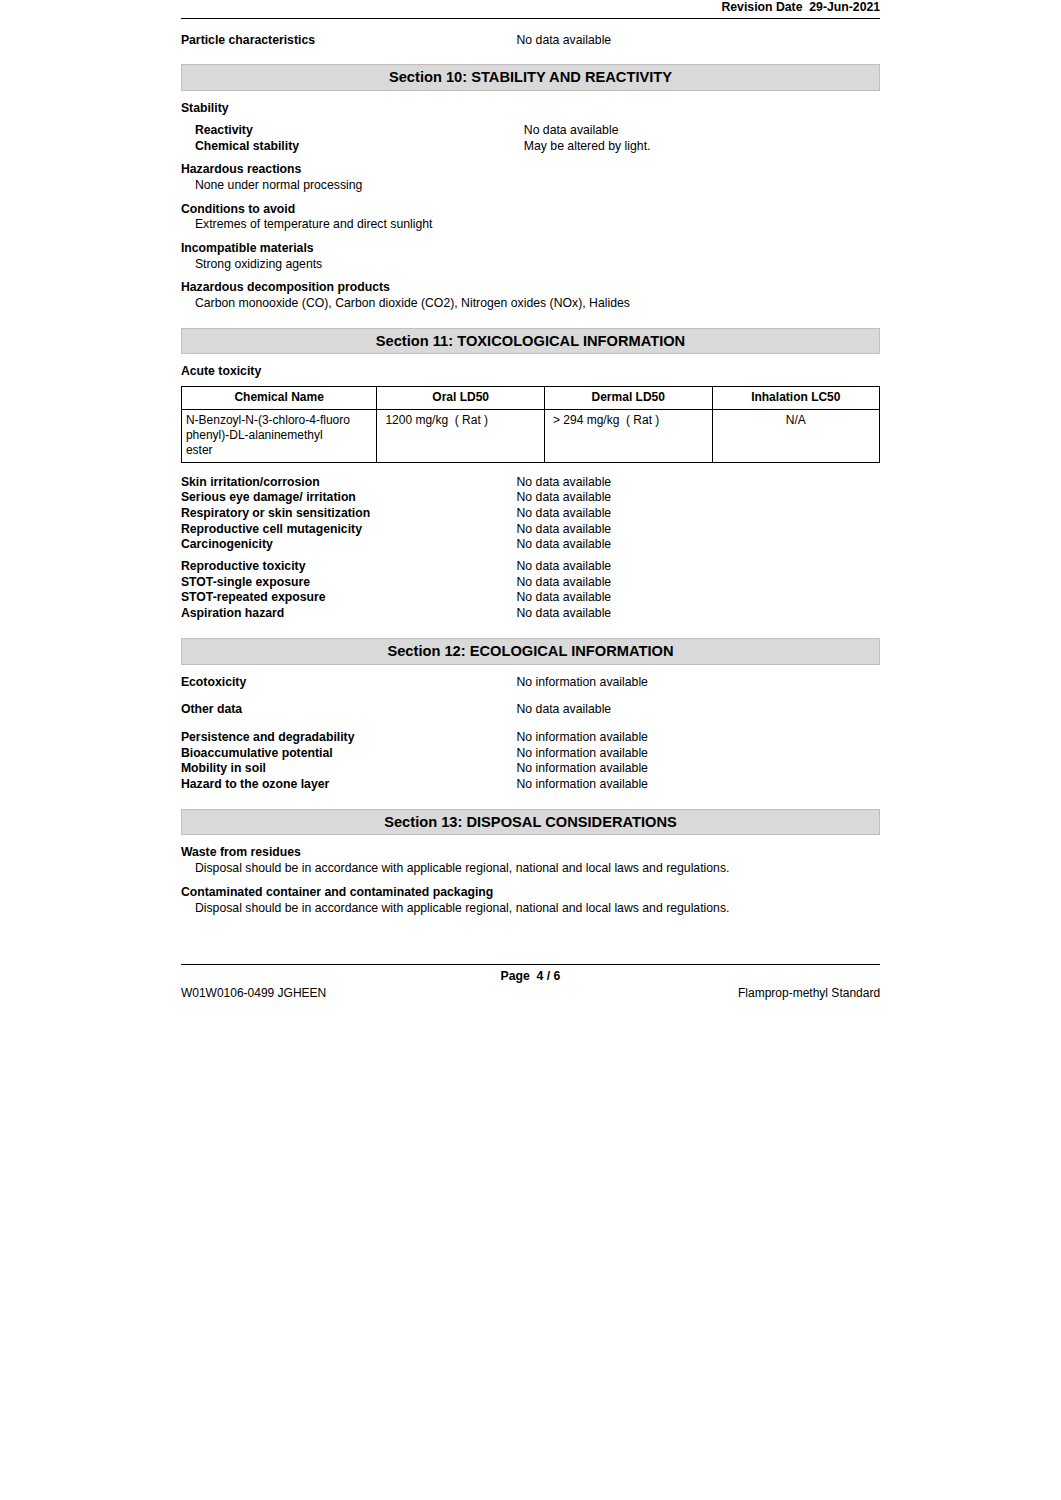Revision Date 29-Jun-2021
Particle characteristics
No data available
Section 10: STABILITY AND REACTIVITY
Stability
Reactivity
No data available
Chemical stability
May be altered by light.
Hazardous reactions
None under normal processing
Conditions to avoid
Extremes of temperature and direct sunlight
Incompatible materials
Strong oxidizing agents
Hazardous decomposition products
Carbon monooxide (CO), Carbon dioxide (CO2), Nitrogen oxides (NOx), Halides
Section 11: TOXICOLOGICAL INFORMATION
Acute toxicity
| Chemical Name | Oral LD50 | Dermal LD50 | Inhalation LC50 |
| --- | --- | --- | --- |
| N-Benzoyl-N-(3-chloro-4-fluoro phenyl)-DL-alaninemethyl ester | 1200 mg/kg ( Rat ) | > 294 mg/kg ( Rat ) | N/A |
Skin irritation/corrosion
No data available
Serious eye damage/ irritation
No data available
Respiratory or skin sensitization
No data available
Reproductive cell mutagenicity
No data available
Carcinogenicity
No data available
Reproductive toxicity
No data available
STOT-single exposure
No data available
STOT-repeated exposure
No data available
Aspiration hazard
No data available
Section 12: ECOLOGICAL INFORMATION
Ecotoxicity
No information available
Other data
No data available
Persistence and degradability
No information available
Bioaccumulative potential
No information available
Mobility in soil
No information available
Hazard to the ozone layer
No information available
Section 13: DISPOSAL CONSIDERATIONS
Waste from residues
Disposal should be in accordance with applicable regional, national and local laws and regulations.
Contaminated container and contaminated packaging
Disposal should be in accordance with applicable regional, national and local laws and regulations.
Page 4 / 6
W01W0106-0499 JGHEEN
Flamprop-methyl Standard